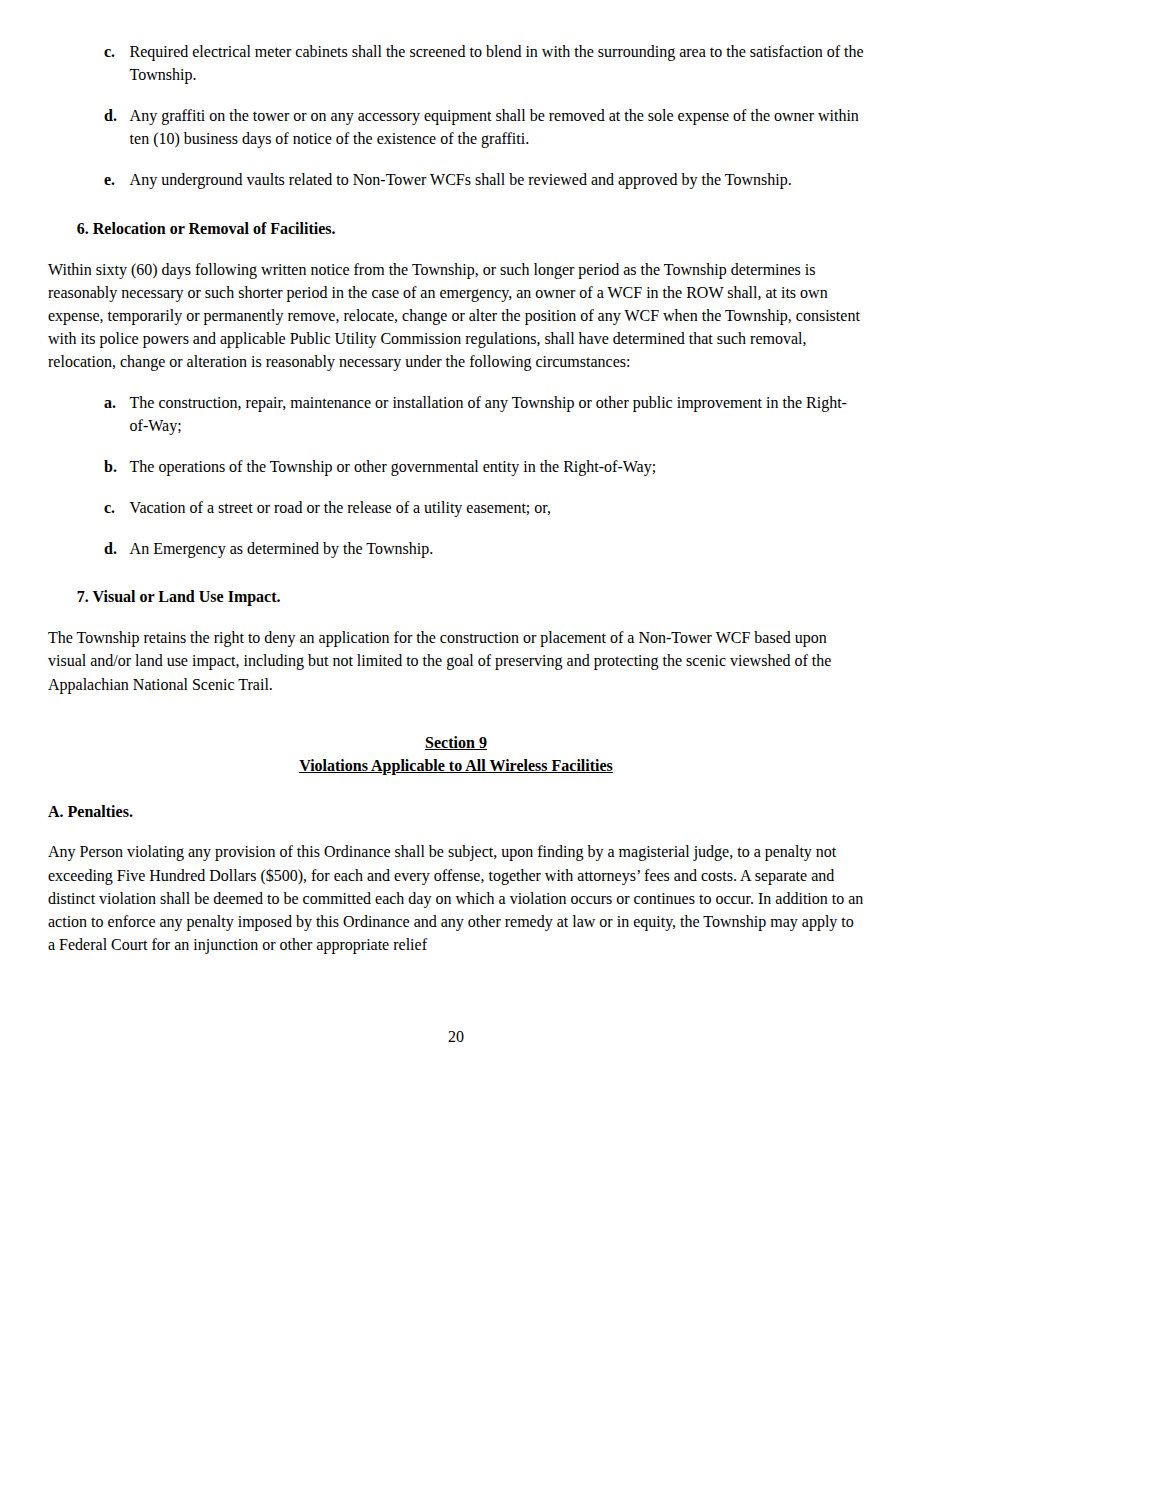c. Required electrical meter cabinets shall the screened to blend in with the surrounding area to the satisfaction of the Township.
d. Any graffiti on the tower or on any accessory equipment shall be removed at the sole expense of the owner within ten (10) business days of notice of the existence of the graffiti.
e. Any underground vaults related to Non-Tower WCFs shall be reviewed and approved by the Township.
6. Relocation or Removal of Facilities.
Within sixty (60) days following written notice from the Township, or such longer period as the Township determines is reasonably necessary or such shorter period in the case of an emergency, an owner of a WCF in the ROW shall, at its own expense, temporarily or permanently remove, relocate, change or alter the position of any WCF when the Township, consistent with its police powers and applicable Public Utility Commission regulations, shall have determined that such removal, relocation, change or alteration is reasonably necessary under the following circumstances:
a. The construction, repair, maintenance or installation of any Township or other public improvement in the Right-of-Way;
b. The operations of the Township or other governmental entity in the Right-of-Way;
c. Vacation of a street or road or the release of a utility easement; or,
d. An Emergency as determined by the Township.
7. Visual or Land Use Impact.
The Township retains the right to deny an application for the construction or placement of a Non-Tower WCF based upon visual and/or land use impact, including but not limited to the goal of preserving and protecting the scenic viewshed of the Appalachian National Scenic Trail.
Section 9
Violations Applicable to All Wireless Facilities
A. Penalties.
Any Person violating any provision of this Ordinance shall be subject, upon finding by a magisterial judge, to a penalty not exceeding Five Hundred Dollars ($500), for each and every offense, together with attorneys’ fees and costs. A separate and distinct violation shall be deemed to be committed each day on which a violation occurs or continues to occur. In addition to an action to enforce any penalty imposed by this Ordinance and any other remedy at law or in equity, the Township may apply to a Federal Court for an injunction or other appropriate relief
20